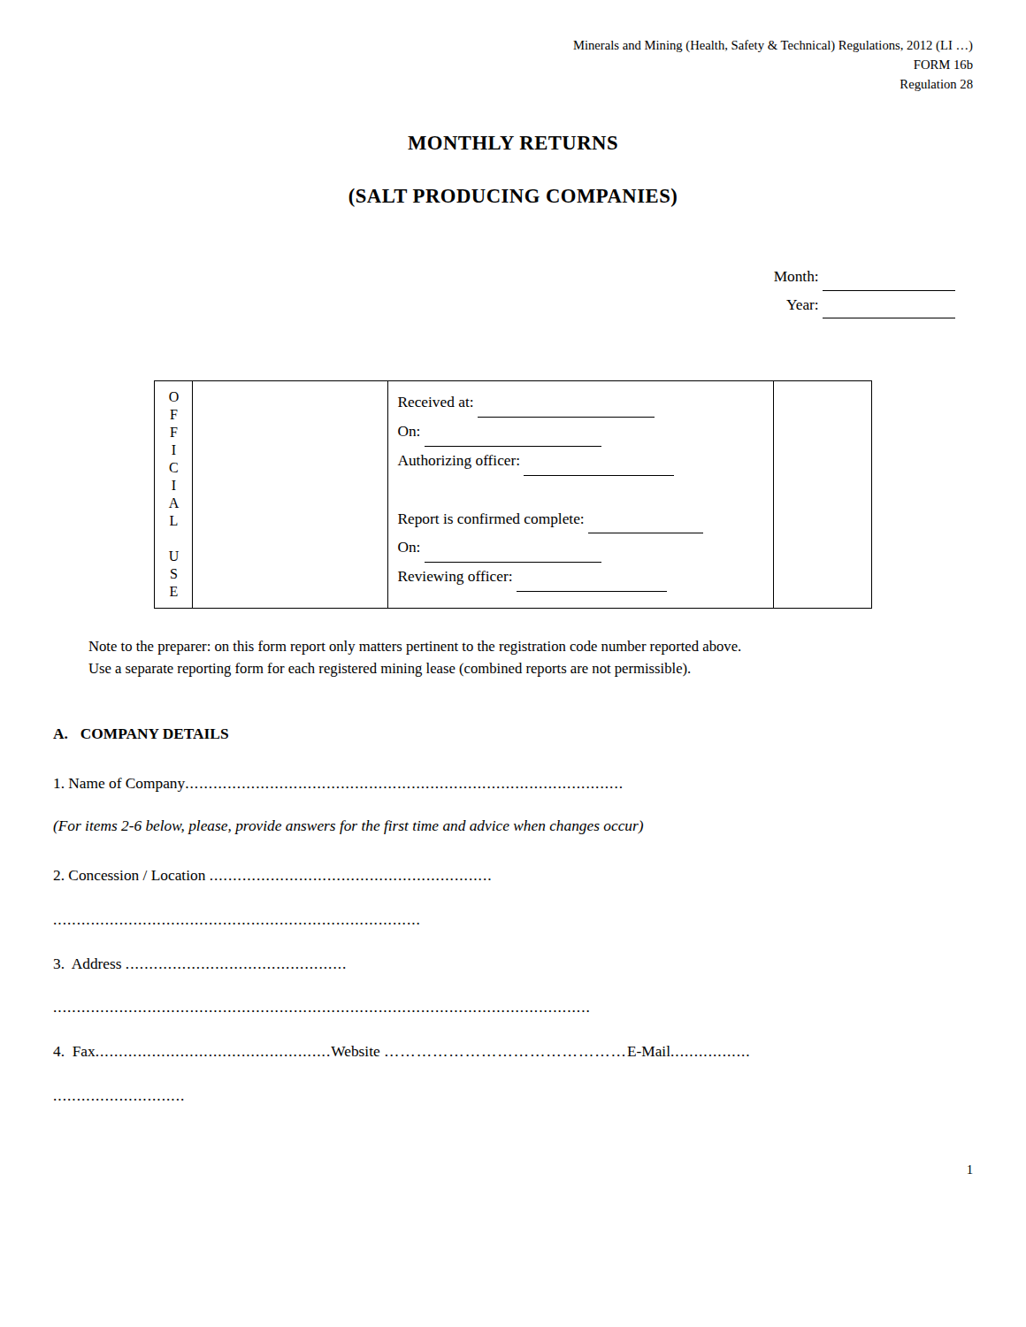Minerals and Mining (Health, Safety & Technical) Regulations, 2012 (LI …)
FORM 16b
Regulation 28
MONTHLY RETURNS
(SALT PRODUCING COMPANIES)
Month:
Year:
| O F F I C I A L U S E | | Received at: On: Authorizing officer: Report is confirmed complete: On: Reviewing officer: | |
Note to the preparer: on this form report only matters pertinent to the registration code number reported above. Use a separate reporting form for each registered mining lease (combined reports are not permissible).
A. COMPANY DETAILS
1. Name of Company.............................................................................................
(For items 2-6 below, please, provide answers for the first time and advice when changes occur)
2. Concession / Location ............................................................
..............................................................................
3. Address ...............................................
..................................................................................................................
4. Fax.................................................. Website ………………………………………E-Mail.................
............................
1